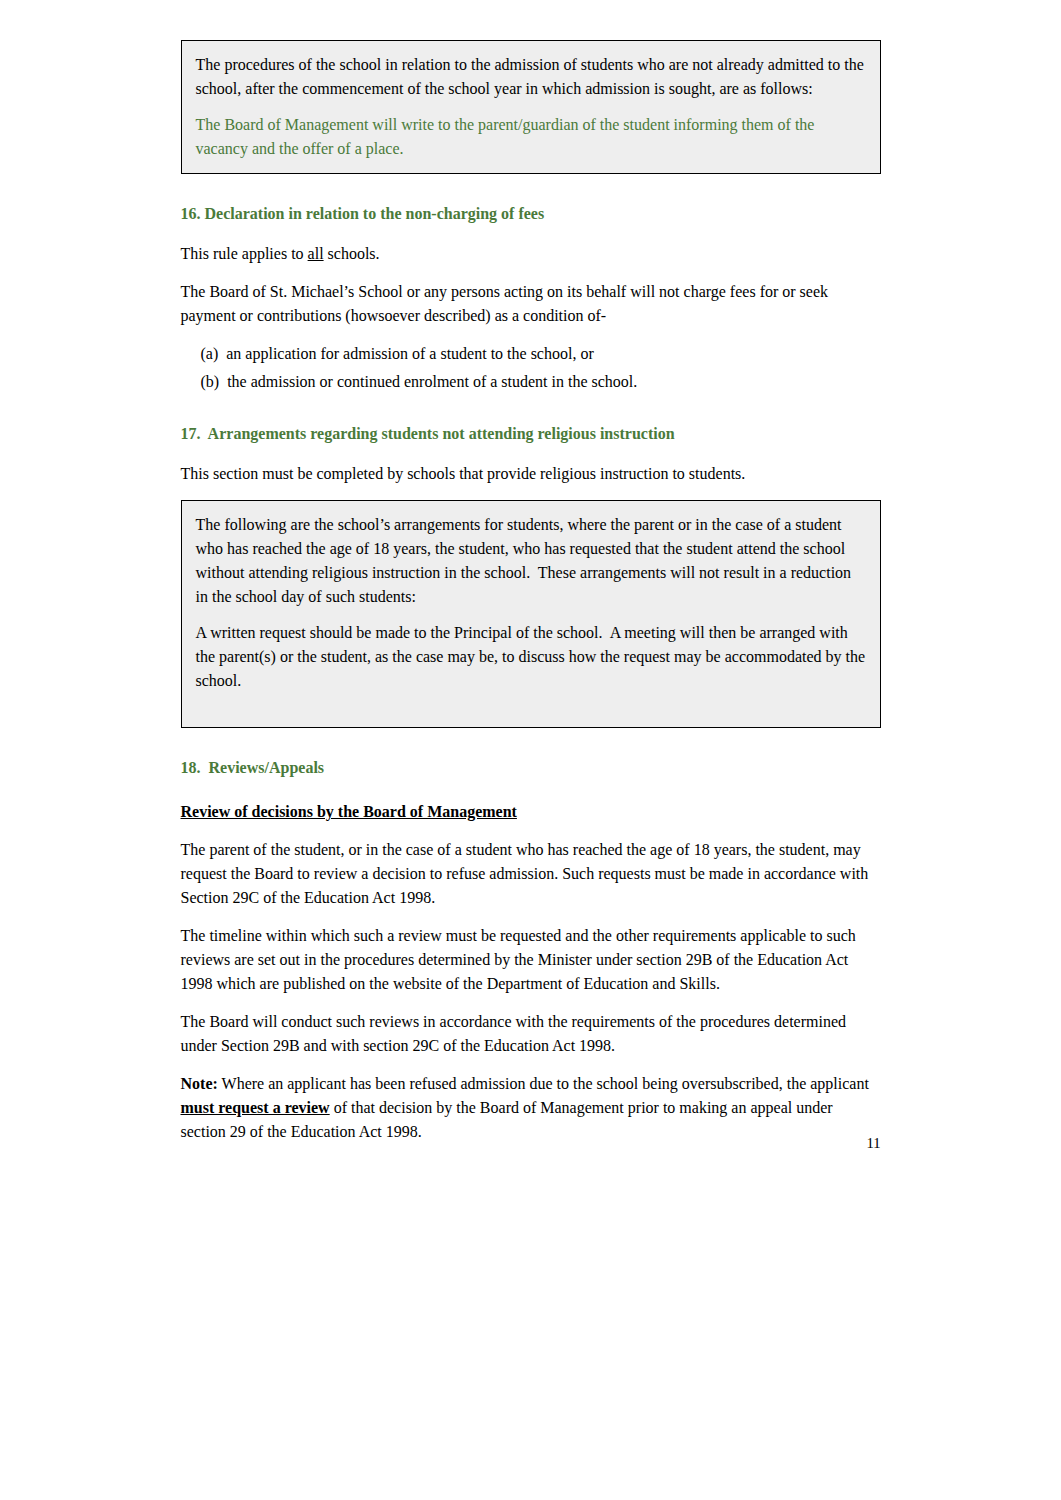The procedures of the school in relation to the admission of students who are not already admitted to the school, after the commencement of the school year in which admission is sought, are as follows:
The Board of Management will write to the parent/guardian of the student informing them of the vacancy and the offer of a place.
16. Declaration in relation to the non-charging of fees
This rule applies to all schools.
The Board of St. Michael’s School or any persons acting on its behalf will not charge fees for or seek payment or contributions (howsoever described) as a condition of-
(a) an application for admission of a student to the school, or
(b) the admission or continued enrolment of a student in the school.
17. Arrangements regarding students not attending religious instruction
This section must be completed by schools that provide religious instruction to students.
The following are the school’s arrangements for students, where the parent or in the case of a student who has reached the age of 18 years, the student, who has requested that the student attend the school without attending religious instruction in the school. These arrangements will not result in a reduction in the school day of such students:
A written request should be made to the Principal of the school. A meeting will then be arranged with the parent(s) or the student, as the case may be, to discuss how the request may be accommodated by the school.
18. Reviews/Appeals
Review of decisions by the Board of Management
The parent of the student, or in the case of a student who has reached the age of 18 years, the student, may request the Board to review a decision to refuse admission. Such requests must be made in accordance with Section 29C of the Education Act 1998.
The timeline within which such a review must be requested and the other requirements applicable to such reviews are set out in the procedures determined by the Minister under section 29B of the Education Act 1998 which are published on the website of the Department of Education and Skills.
The Board will conduct such reviews in accordance with the requirements of the procedures determined under Section 29B and with section 29C of the Education Act 1998.
Note: Where an applicant has been refused admission due to the school being oversubscribed, the applicant must request a review of that decision by the Board of Management prior to making an appeal under section 29 of the Education Act 1998.
11